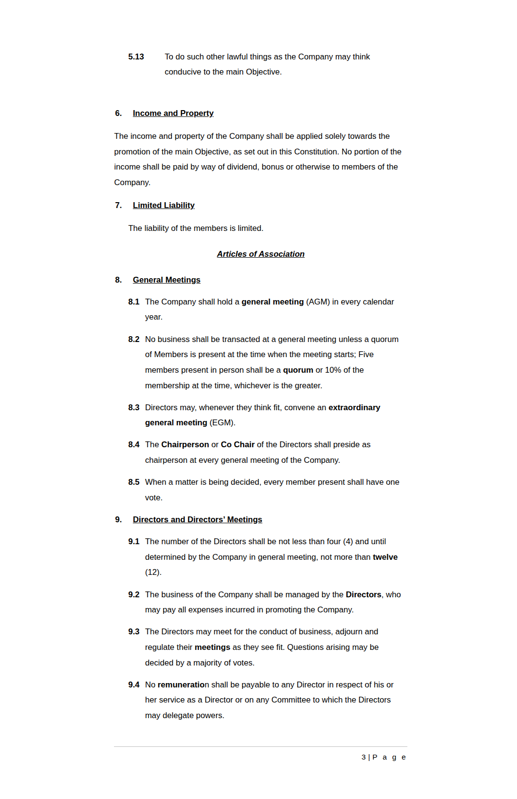5.13
To do such other lawful things as the Company may think conducive to the main Objective.
6. Income and Property
The income and property of the Company shall be applied solely towards the promotion of the main Objective, as set out in this Constitution. No portion of the income shall be paid by way of dividend, bonus or otherwise to members of the Company.
7. Limited Liability
The liability of the members is limited.
Articles of Association
8. General Meetings
8.1
The Company shall hold a general meeting (AGM) in every calendar year.
8.2
No business shall be transacted at a general meeting unless a quorum of Members is present at the time when the meeting starts; Five members present in person shall be a quorum or 10% of the membership at the time, whichever is the greater.
8.3
Directors may, whenever they think fit, convene an extraordinary general meeting (EGM).
8.4
The Chairperson or Co Chair of the Directors shall preside as chairperson at every general meeting of the Company.
8.5
When a matter is being decided, every member present shall have one vote.
9. Directors and Directors’ Meetings
9.1
The number of the Directors shall be not less than four (4) and until determined by the Company in general meeting, not more than twelve (12).
9.2
The business of the Company shall be managed by the Directors, who may pay all expenses incurred in promoting the Company.
9.3
The Directors may meet for the conduct of business, adjourn and regulate their meetings as they see fit. Questions arising may be decided by a majority of votes.
9.4
No remuneration shall be payable to any Director in respect of his or her service as a Director or on any Committee to which the Directors may delegate powers.
3 | P a g e